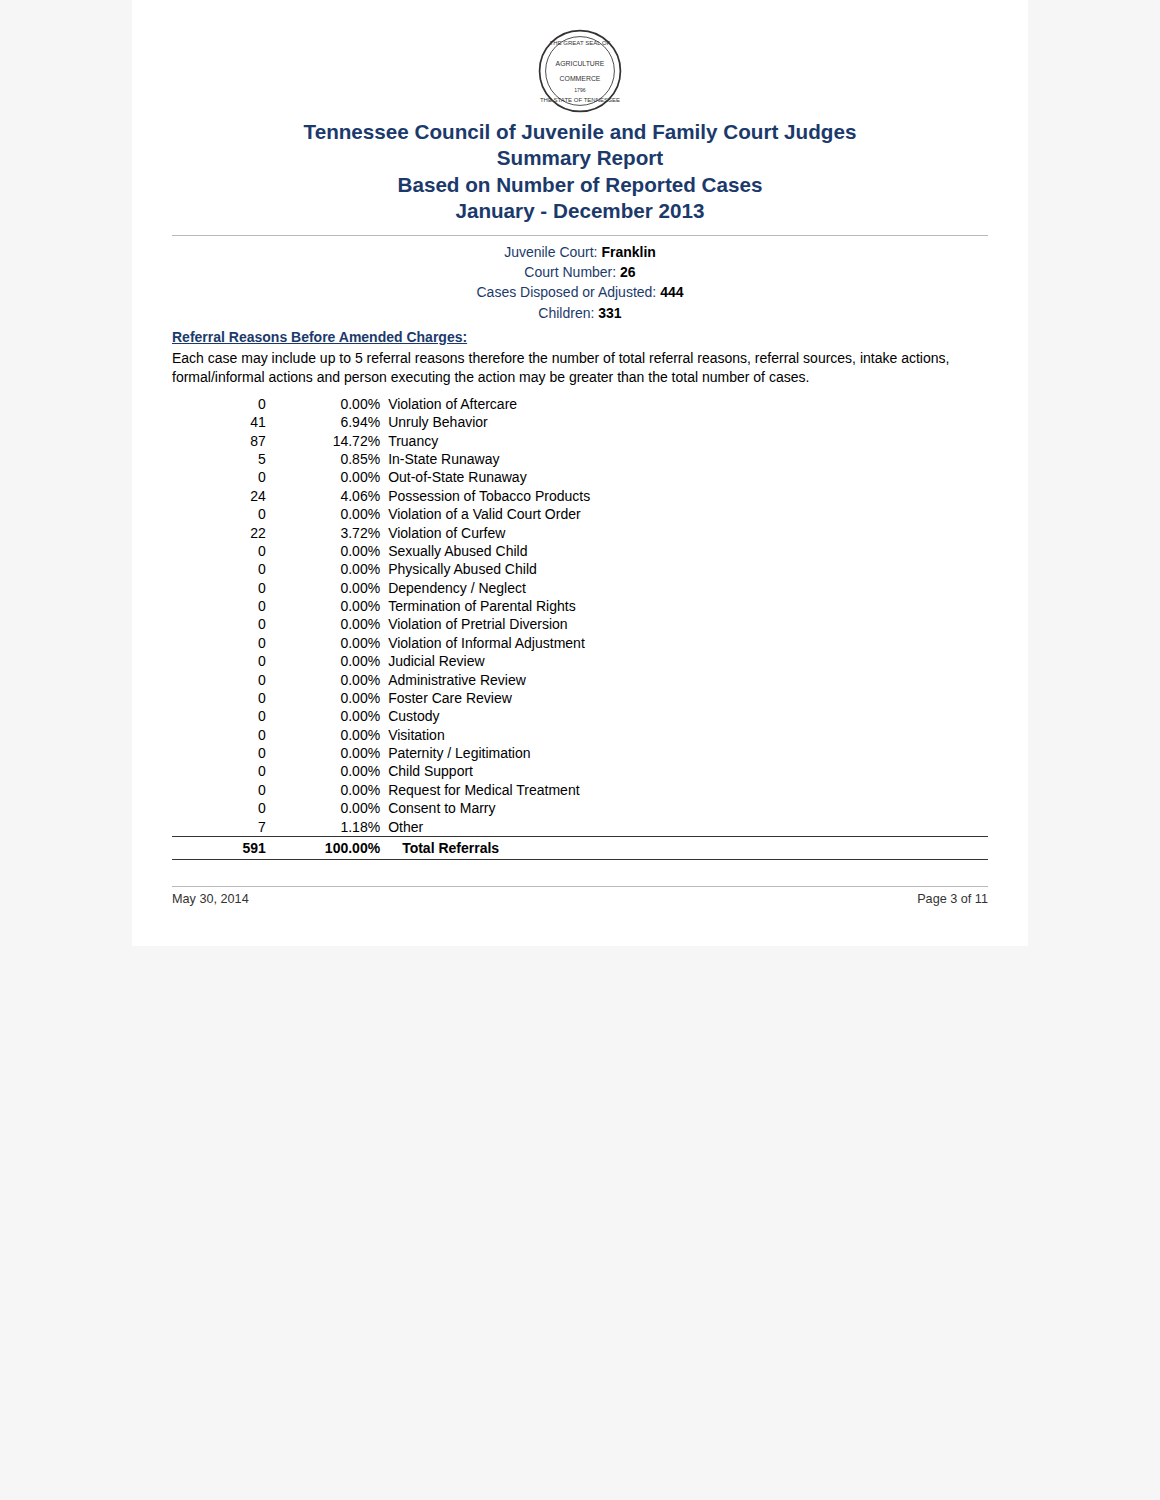Tennessee Council of Juvenile and Family Court Judges
Summary Report
Based on Number of Reported Cases
January - December 2013
Juvenile Court: Franklin
Court Number: 26
Cases Disposed or Adjusted: 444
Children: 331
Referral Reasons Before Amended Charges:
Each case may include up to 5 referral reasons therefore the number of total referral reasons, referral sources, intake actions, formal/informal actions and person executing the action may be greater than the total number of cases.
| 0 | 0.00% | Violation of Aftercare |
| 41 | 6.94% | Unruly Behavior |
| 87 | 14.72% | Truancy |
| 5 | 0.85% | In-State Runaway |
| 0 | 0.00% | Out-of-State Runaway |
| 24 | 4.06% | Possession of Tobacco Products |
| 0 | 0.00% | Violation of a Valid Court Order |
| 22 | 3.72% | Violation of Curfew |
| 0 | 0.00% | Sexually Abused Child |
| 0 | 0.00% | Physically Abused Child |
| 0 | 0.00% | Dependency / Neglect |
| 0 | 0.00% | Termination of Parental Rights |
| 0 | 0.00% | Violation of Pretrial Diversion |
| 0 | 0.00% | Violation of Informal Adjustment |
| 0 | 0.00% | Judicial Review |
| 0 | 0.00% | Administrative Review |
| 0 | 0.00% | Foster Care Review |
| 0 | 0.00% | Custody |
| 0 | 0.00% | Visitation |
| 0 | 0.00% | Paternity / Legitimation |
| 0 | 0.00% | Child Support |
| 0 | 0.00% | Request for Medical Treatment |
| 0 | 0.00% | Consent to Marry |
| 7 | 1.18% | Other |
| 591 | 100.00% | Total Referrals |
May 30, 2014
Page 3 of 11